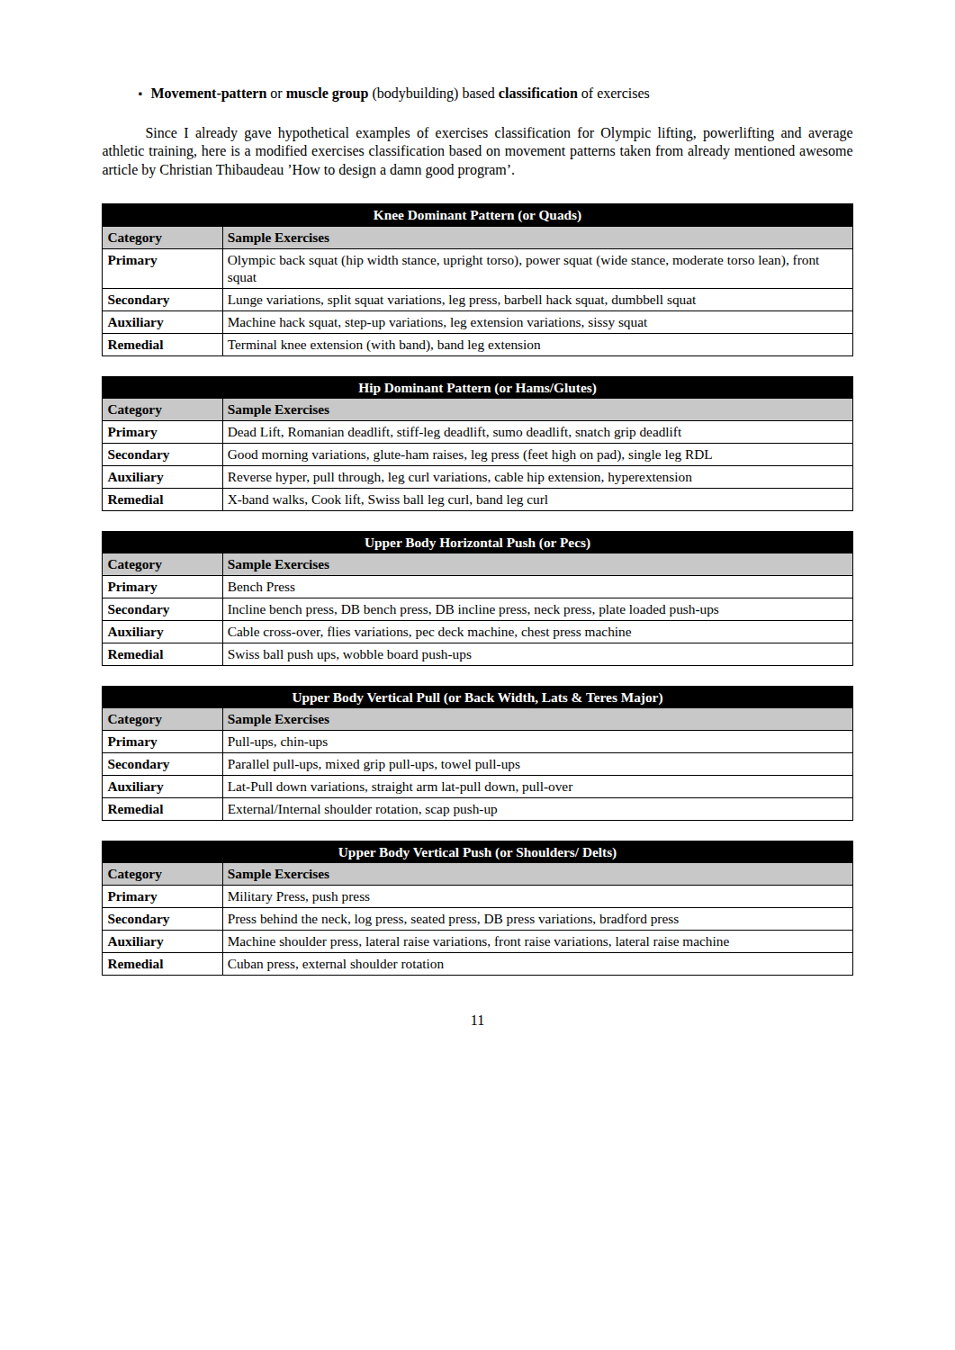▪ Movement-pattern or muscle group (bodybuilding) based classification of exercises
Since I already gave hypothetical examples of exercises classification for Olympic lifting, powerlifting and average athletic training, here is a modified exercises classification based on movement patterns taken from already mentioned awesome article by Christian Thibaudeau ’How to design a damn good program’.
Knee Dominant Pattern (or Quads)
| Category | Sample Exercises |
| --- | --- |
| Primary | Olympic back squat (hip width stance, upright torso), power squat (wide stance, moderate torso lean), front squat |
| Secondary | Lunge variations, split squat variations, leg press, barbell hack squat, dumbbell squat |
| Auxiliary | Machine hack squat, step-up variations, leg extension variations, sissy squat |
| Remedial | Terminal knee extension (with band), band leg extension |
Hip Dominant Pattern (or Hams/Glutes)
| Category | Sample Exercises |
| --- | --- |
| Primary | Dead Lift, Romanian deadlift, stiff-leg deadlift, sumo deadlift, snatch grip deadlift |
| Secondary | Good morning variations, glute-ham raises, leg press (feet high on pad), single leg RDL |
| Auxiliary | Reverse hyper, pull through, leg curl variations, cable hip extension, hyperextension |
| Remedial | X-band walks, Cook lift, Swiss ball leg curl, band leg curl |
Upper Body Horizontal Push (or Pecs)
| Category | Sample Exercises |
| --- | --- |
| Primary | Bench Press |
| Secondary | Incline bench press, DB bench press, DB incline press, neck press, plate loaded push-ups |
| Auxiliary | Cable cross-over, flies variations, pec deck machine, chest press machine |
| Remedial | Swiss ball push ups, wobble board push-ups |
Upper Body Vertical Pull (or Back Width, Lats & Teres Major)
| Category | Sample Exercises |
| --- | --- |
| Primary | Pull-ups, chin-ups |
| Secondary | Parallel pull-ups, mixed grip pull-ups, towel pull-ups |
| Auxiliary | Lat-Pull down variations, straight arm lat-pull down, pull-over |
| Remedial | External/Internal shoulder rotation, scap push-up |
Upper Body Vertical Push (or Shoulders/ Delts)
| Category | Sample Exercises |
| --- | --- |
| Primary | Military Press, push press |
| Secondary | Press behind the neck, log press, seated press, DB press variations, bradford press |
| Auxiliary | Machine shoulder press, lateral raise variations, front raise variations, lateral raise machine |
| Remedial | Cuban press, external shoulder rotation |
11